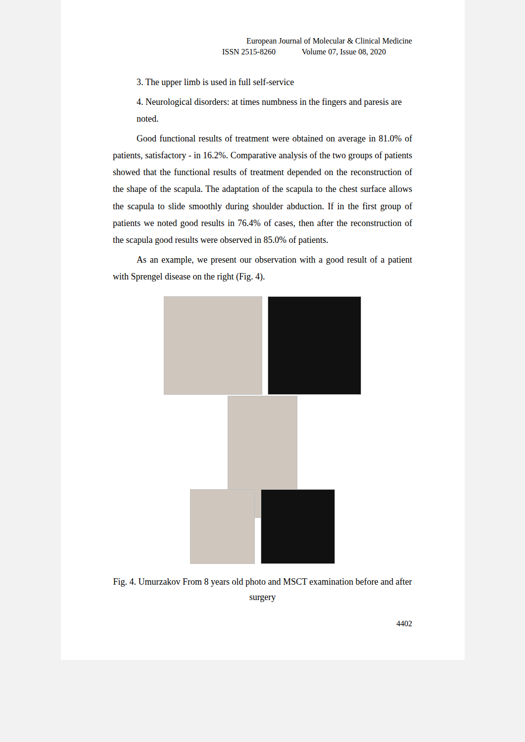European Journal of Molecular & Clinical Medicine ISSN 2515-8260 Volume 07, Issue 08, 2020
3. The upper limb is used in full self-service
4. Neurological disorders: at times numbness in the fingers and paresis are noted.
Good functional results of treatment were obtained on average in 81.0% of patients, satisfactory - in 16.2%. Comparative analysis of the two groups of patients showed that the functional results of treatment depended on the reconstruction of the shape of the scapula. The adaptation of the scapula to the chest surface allows the scapula to slide smoothly during shoulder abduction. If in the first group of patients we noted good results in 76.4% of cases, then after the reconstruction of the scapula good results were observed in 85.0% of patients.
As an example, we present our observation with a good result of a patient with Sprengel disease on the right (Fig. 4).
Fig. 4. Umurzakov From 8 years old photo and MSCT examination before and after surgery
4402